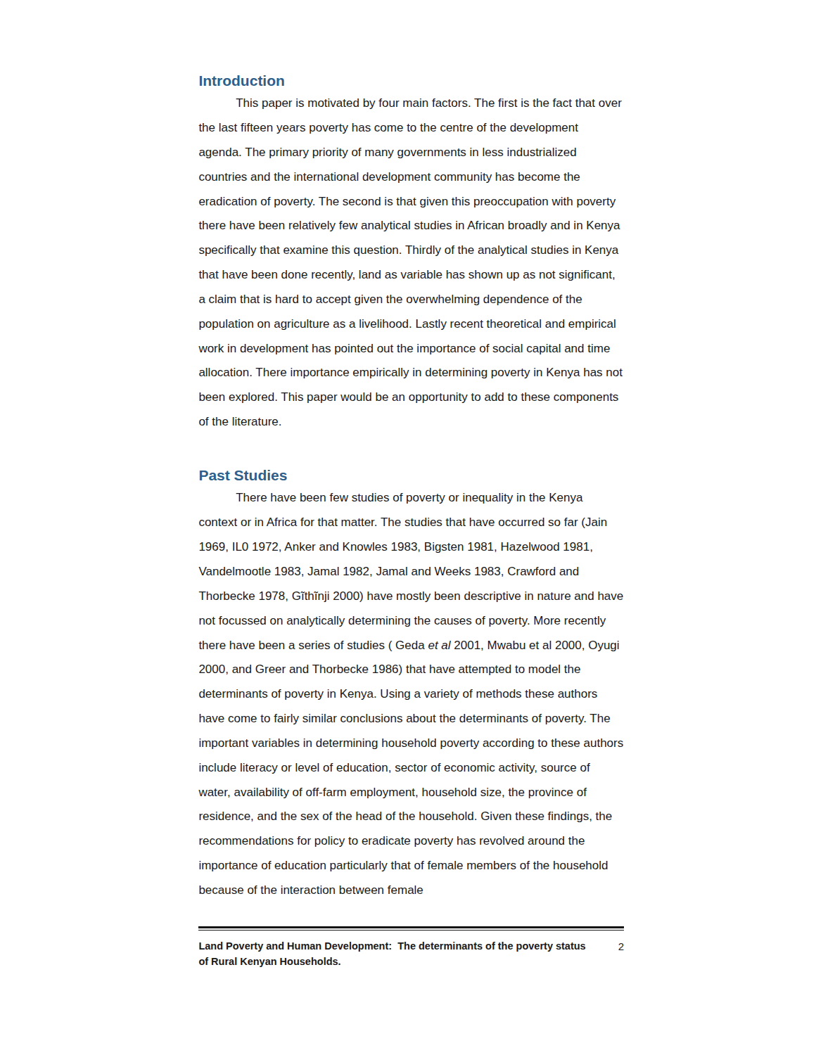Introduction
This paper is motivated by four main factors. The first is the fact that over the last fifteen years poverty has come to the centre of the development agenda. The primary priority of many governments in less industrialized countries and the international development community has become the eradication of poverty. The second is that given this preoccupation with poverty there have been relatively few analytical studies in African broadly and in Kenya specifically that examine this question. Thirdly of the analytical studies in Kenya that have been done recently, land as variable has shown up as not significant, a claim that is hard to accept given the overwhelming dependence of the population on agriculture as a livelihood. Lastly recent theoretical and empirical work in development has pointed out the importance of social capital and time allocation. There importance empirically in determining poverty in Kenya has not been explored. This paper would be an opportunity to add to these components of the literature.
Past Studies
There have been few studies of poverty or inequality in the Kenya context or in Africa for that matter. The studies that have occurred so far (Jain 1969, IL0 1972, Anker and Knowles 1983, Bigsten 1981, Hazelwood 1981, Vandelmootle 1983, Jamal 1982, Jamal and Weeks 1983, Crawford and Thorbecke 1978, Gĩthĩnji 2000) have mostly been descriptive in nature and have not focussed on analytically determining the causes of poverty. More recently there have been a series of studies ( Geda et al 2001, Mwabu et al 2000, Oyugi 2000, and Greer and Thorbecke 1986) that have attempted to model the determinants of poverty in Kenya. Using a variety of methods these authors have come to fairly similar conclusions about the determinants of poverty. The important variables in determining household poverty according to these authors include literacy or level of education, sector of economic activity, source of water, availability of off-farm employment, household size, the province of residence, and the sex of the head of the household. Given these findings, the recommendations for policy to eradicate poverty has revolved around the importance of education particularly that of female members of the household because of the interaction between female
Land Poverty and Human Development: The determinants of the poverty status of Rural Kenyan Households.
2